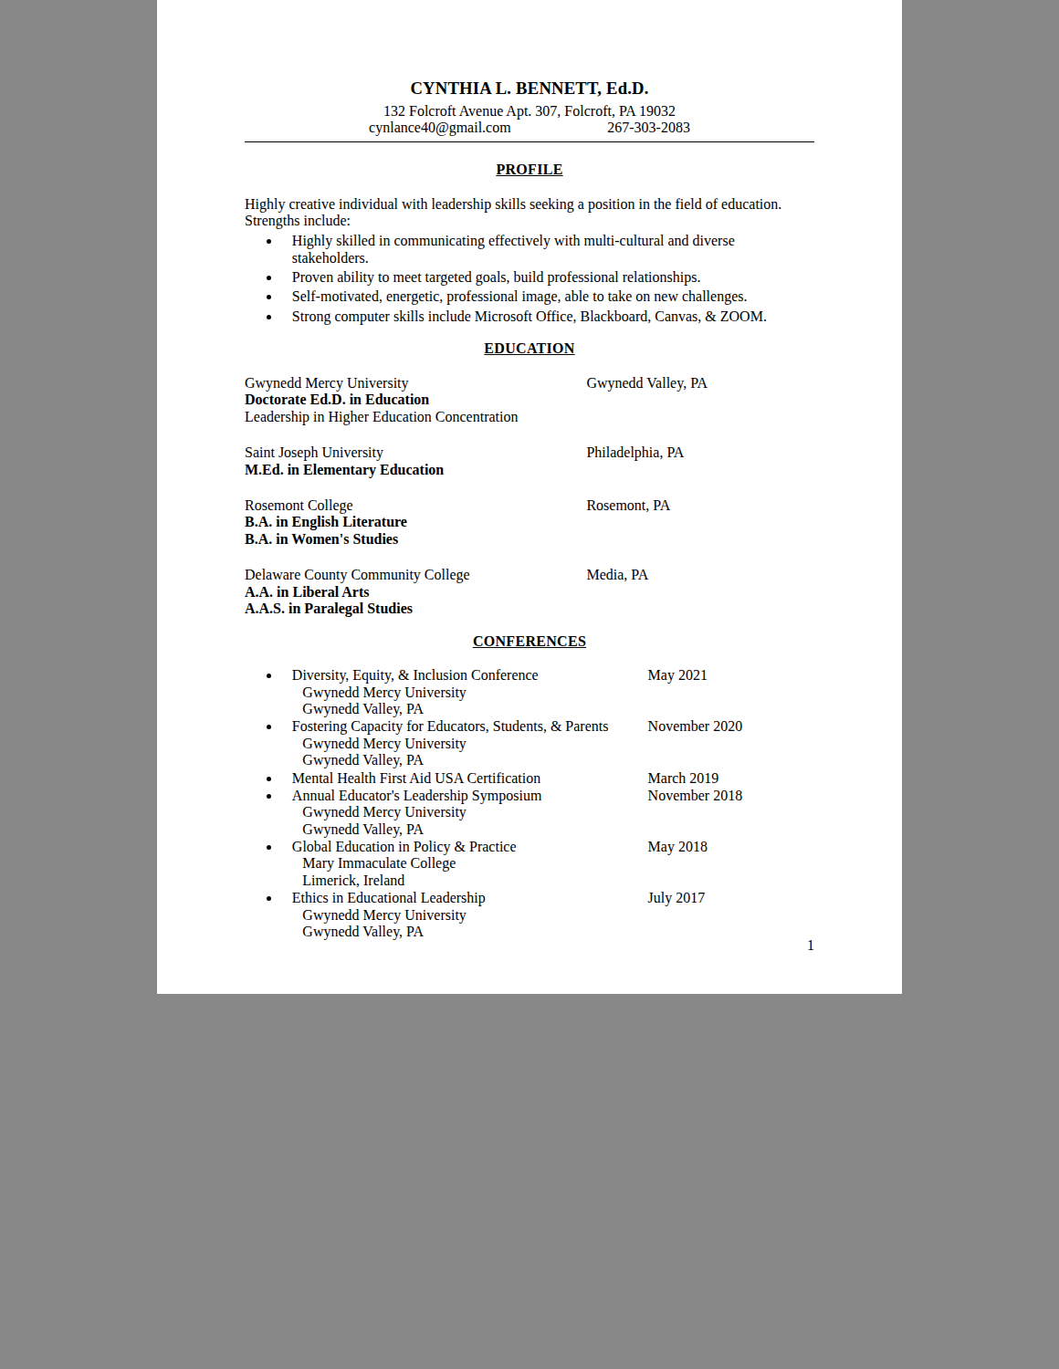CYNTHIA L. BENNETT, Ed.D.
132 Folcroft Avenue Apt. 307, Folcroft, PA 19032
cynlance40@gmail.com267-303-2083
PROFILE
Highly creative individual with leadership skills seeking a position in the field of education. Strengths include:
Highly skilled in communicating effectively with multi-cultural and diverse stakeholders.
Proven ability to meet targeted goals, build professional relationships.
Self-motivated, energetic, professional image, able to take on new challenges.
Strong computer skills include Microsoft Office, Blackboard, Canvas, & ZOOM.
EDUCATION
| Gwynedd Mercy University | Gwynedd Valley, PA |
| Doctorate Ed.D. in Education | |
| Leadership in Higher Education Concentration | |
| Saint Joseph University | Philadelphia, PA |
| M.Ed. in Elementary Education | |
| Rosemont College | Rosemont, PA |
| B.A. in English Literature | |
| B.A. in Women's Studies | |
| Delaware County Community College | Media, PA |
| A.A. in Liberal Arts | |
| A.A.S. in Paralegal Studies | |
CONFERENCES
Diversity, Equity, & Inclusion Conference May 2021
Gwynedd Mercy University
Gwynedd Valley, PA
Fostering Capacity for Educators, Students, & Parents November 2020
Gwynedd Mercy University
Gwynedd Valley, PA
Mental Health First Aid USA Certification March 2019
Annual Educator's Leadership Symposium November 2018
Gwynedd Mercy University
Gwynedd Valley, PA
Global Education in Policy & Practice May 2018
Mary Immaculate College
Limerick, Ireland
Ethics in Educational Leadership July 2017
Gwynedd Mercy University
Gwynedd Valley, PA
1